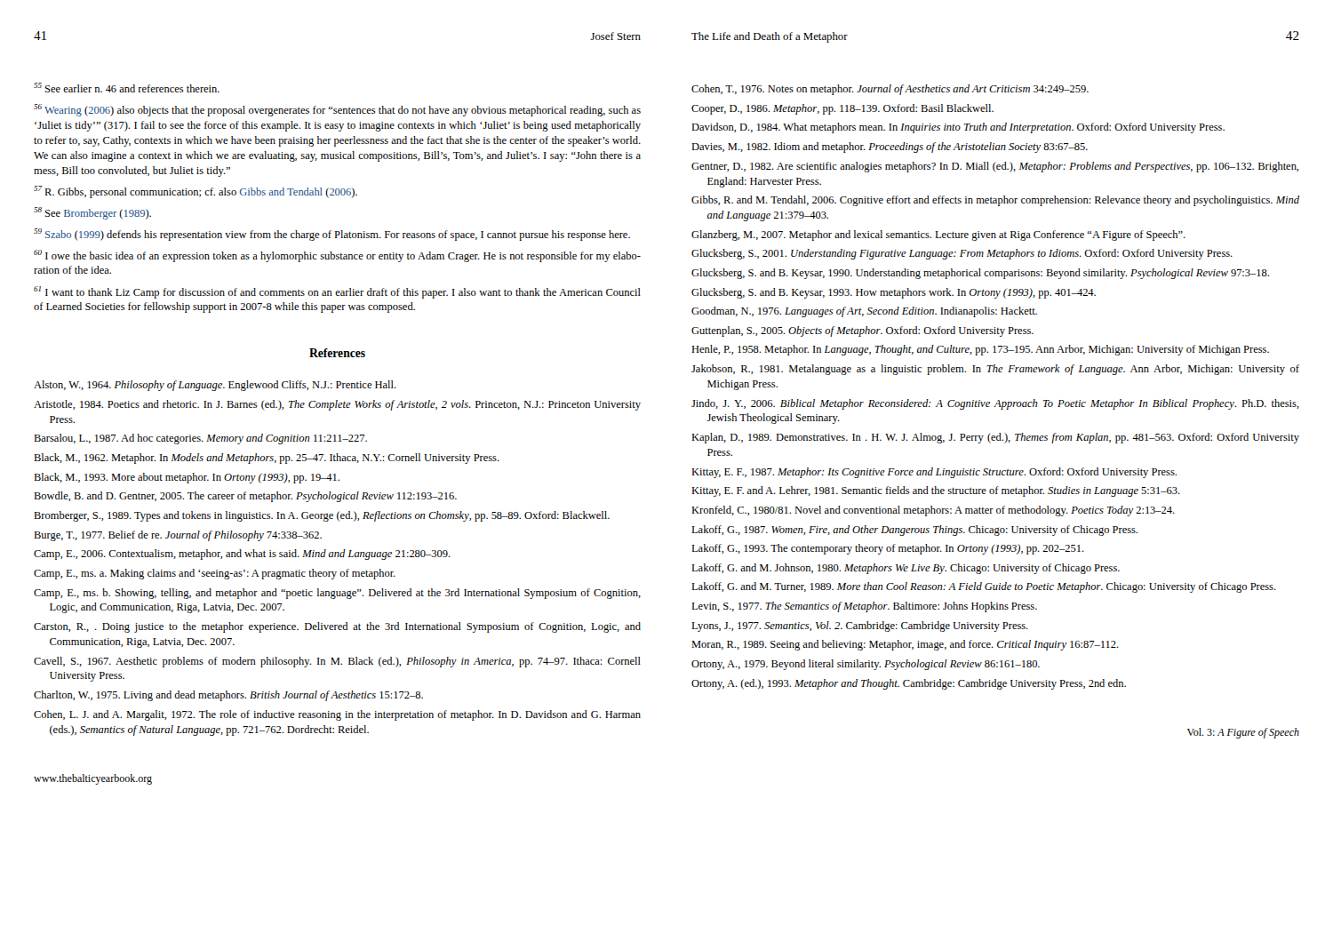41 Josef Stern
55 See earlier n. 46 and references therein.
56 Wearing (2006) also objects that the proposal overgenerates for “sentences that do not have any obvious metaphorical reading, such as ‘Juliet is tidy’” (317). I fail to see the force of this example. It is easy to imagine contexts in which ‘Juliet’ is being used metaphorically to refer to, say, Cathy, contexts in which we have been praising her peerlessness and the fact that she is the center of the speaker’s world. We can also imagine a context in which we are evaluating, say, musical compositions, Bill’s, Tom’s, and Juliet’s. I say: “John there is a mess, Bill too convoluted, but Juliet is tidy.”
57 R. Gibbs, personal communication; cf. also Gibbs and Tendahl (2006).
58 See Bromberger (1989).
59 Szabo (1999) defends his representation view from the charge of Platonism. For reasons of space, I cannot pursue his response here.
60 I owe the basic idea of an expression token as a hylomorphic substance or entity to Adam Crager. He is not responsible for my elaboration of the idea.
61 I want to thank Liz Camp for discussion of and comments on an earlier draft of this paper. I also want to thank the American Council of Learned Societies for fellowship support in 2007-8 while this paper was composed.
References
Alston, W., 1964. Philosophy of Language. Englewood Cliffs, N.J.: Prentice Hall.
Aristotle, 1984. Poetics and rhetoric. In J. Barnes (ed.), The Complete Works of Aristotle, 2 vols. Princeton, N.J.: Princeton University Press.
Barsalou, L., 1987. Ad hoc categories. Memory and Cognition 11:211–227.
Black, M., 1962. Metaphor. In Models and Metaphors, pp. 25–47. Ithaca, N.Y.: Cornell University Press.
Black, M., 1993. More about metaphor. In Ortony (1993), pp. 19–41.
Bowdle, B. and D. Gentner, 2005. The career of metaphor. Psychological Review 112:193–216.
Bromberger, S., 1989. Types and tokens in linguistics. In A. George (ed.), Reflections on Chomsky, pp. 58–89. Oxford: Blackwell.
Burge, T., 1977. Belief de re. Journal of Philosophy 74:338–362.
Camp, E., 2006. Contextualism, metaphor, and what is said. Mind and Language 21:280–309.
Camp, E., ms. a. Making claims and ‘seeing-as’: A pragmatic theory of metaphor.
Camp, E., ms. b. Showing, telling, and metaphor and “poetic language”. Delivered at the 3rd International Symposium of Cognition, Logic, and Communication, Riga, Latvia, Dec. 2007.
Carston, R., . Doing justice to the metaphor experience. Delivered at the 3rd International Symposium of Cognition, Logic, and Communication, Riga, Latvia, Dec. 2007.
Cavell, S., 1967. Aesthetic problems of modern philosophy. In M. Black (ed.), Philosophy in America, pp. 74–97. Ithaca: Cornell University Press.
Charlton, W., 1975. Living and dead metaphors. British Journal of Aesthetics 15:172–8.
Cohen, L. J. and A. Margalit, 1972. The role of inductive reasoning in the interpretation of metaphor. In D. Davidson and G. Harman (eds.), Semantics of Natural Language, pp. 721–762. Dordrecht: Reidel.
www.thebalticyearbook.org
The Life and Death of a Metaphor 42
Cohen, T., 1976. Notes on metaphor. Journal of Aesthetics and Art Criticism 34:249–259.
Cooper, D., 1986. Metaphor, pp. 118–139. Oxford: Basil Blackwell.
Davidson, D., 1984. What metaphors mean. In Inquiries into Truth and Interpretation. Oxford: Oxford University Press.
Davies, M., 1982. Idiom and metaphor. Proceedings of the Aristotelian Society 83:67–85.
Gentner, D., 1982. Are scientific analogies metaphors? In D. Miall (ed.), Metaphor: Problems and Perspectives, pp. 106–132. Brighten, England: Harvester Press.
Gibbs, R. and M. Tendahl, 2006. Cognitive effort and effects in metaphor comprehension: Relevance theory and psycholinguistics. Mind and Language 21:379–403.
Glanzberg, M., 2007. Metaphor and lexical semantics. Lecture given at Riga Conference “A Figure of Speech”.
Glucksberg, S., 2001. Understanding Figurative Language: From Metaphors to Idioms. Oxford: Oxford University Press.
Glucksberg, S. and B. Keysar, 1990. Understanding metaphorical comparisons: Beyond similarity. Psychological Review 97:3–18.
Glucksberg, S. and B. Keysar, 1993. How metaphors work. In Ortony (1993), pp. 401–424.
Goodman, N., 1976. Languages of Art, Second Edition. Indianapolis: Hackett.
Guttenplan, S., 2005. Objects of Metaphor. Oxford: Oxford University Press.
Henle, P., 1958. Metaphor. In Language, Thought, and Culture, pp. 173–195. Ann Arbor, Michigan: University of Michigan Press.
Jakobson, R., 1981. Metalanguage as a linguistic problem. In The Framework of Language. Ann Arbor, Michigan: University of Michigan Press.
Jindo, J. Y., 2006. Biblical Metaphor Reconsidered: A Cognitive Approach To Poetic Metaphor In Biblical Prophecy. Ph.D. thesis, Jewish Theological Seminary.
Kaplan, D., 1989. Demonstratives. In . H. W. J. Almog, J. Perry (ed.), Themes from Kaplan, pp. 481–563. Oxford: Oxford University Press.
Kittay, E. F., 1987. Metaphor: Its Cognitive Force and Linguistic Structure. Oxford: Oxford University Press.
Kittay, E. F. and A. Lehrer, 1981. Semantic fields and the structure of metaphor. Studies in Language 5:31–63.
Kronfeld, C., 1980/81. Novel and conventional metaphors: A matter of methodology. Poetics Today 2:13–24.
Lakoff, G., 1987. Women, Fire, and Other Dangerous Things. Chicago: University of Chicago Press.
Lakoff, G., 1993. The contemporary theory of metaphor. In Ortony (1993), pp. 202–251.
Lakoff, G. and M. Johnson, 1980. Metaphors We Live By. Chicago: University of Chicago Press.
Lakoff, G. and M. Turner, 1989. More than Cool Reason: A Field Guide to Poetic Metaphor. Chicago: University of Chicago Press.
Levin, S., 1977. The Semantics of Metaphor. Baltimore: Johns Hopkins Press.
Lyons, J., 1977. Semantics, Vol. 2. Cambridge: Cambridge University Press.
Moran, R., 1989. Seeing and believing: Metaphor, image, and force. Critical Inquiry 16:87–112.
Ortony, A., 1979. Beyond literal similarity. Psychological Review 86:161–180.
Ortony, A. (ed.), 1993. Metaphor and Thought. Cambridge: Cambridge University Press, 2nd edn.
Vol. 3: A Figure of Speech